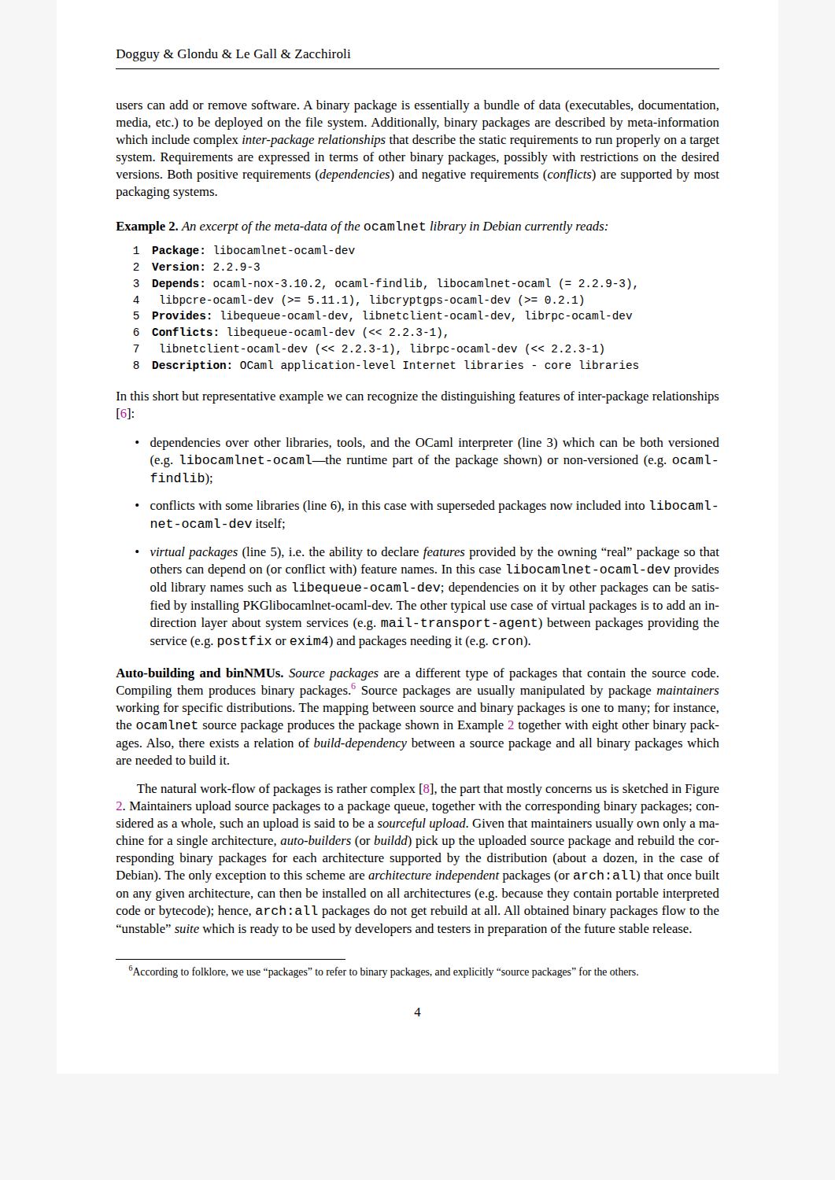Dogguy & Glondu & Le Gall & Zacchiroli
users can add or remove software. A binary package is essentially a bundle of data (executables, documentation, media, etc.) to be deployed on the file system. Additionally, binary packages are described by meta-information which include complex inter-package relationships that describe the static requirements to run properly on a target system. Requirements are expressed in terms of other binary packages, possibly with restrictions on the desired versions. Both positive requirements (dependencies) and negative requirements (conflicts) are supported by most packaging systems.
Example 2. An excerpt of the meta-data of the ocamlnet library in Debian currently reads:
1 Package: libocamlnet-ocaml-dev
2 Version: 2.2.9-3
3 Depends: ocaml-nox-3.10.2, ocaml-findlib, libocamlnet-ocaml (= 2.2.9-3),
4 libpcre-ocaml-dev (>= 5.11.1), libcryptgps-ocaml-dev (>= 0.2.1)
5 Provides: libequeue-ocaml-dev, libnetclient-ocaml-dev, librpc-ocaml-dev
6 Conflicts: libequeue-ocaml-dev (<< 2.2.3-1),
7 libnetclient-ocaml-dev (<< 2.2.3-1), librpc-ocaml-dev (<< 2.2.3-1)
8 Description: OCaml application-level Internet libraries - core libraries
In this short but representative example we can recognize the distinguishing features of inter-package relationships [6]:
dependencies over other libraries, tools, and the OCaml interpreter (line 3) which can be both versioned (e.g. libocamlnet-ocaml—the runtime part of the package shown) or non-versioned (e.g. ocaml-findlib);
conflicts with some libraries (line 6), in this case with superseded packages now included into libocamlnet-ocaml-dev itself;
virtual packages (line 5), i.e. the ability to declare features provided by the owning “real” package so that others can depend on (or conflict with) feature names. In this case libocamlnet-ocaml-dev provides old library names such as libequeue-ocaml-dev; dependencies on it by other packages can be satisfied by installing PKGlibocamlnet-ocaml-dev. The other typical use case of virtual packages is to add an indirection layer about system services (e.g. mail-transport-agent) between packages providing the service (e.g. postfix or exim4) and packages needing it (e.g. cron).
Auto-building and binNMUs. Source packages are a different type of packages that contain the source code. Compiling them produces binary packages.6 Source packages are usually manipulated by package maintainers working for specific distributions. The mapping between source and binary packages is one to many; for instance, the ocamlnet source package produces the package shown in Example 2 together with eight other binary packages. Also, there exists a relation of build-dependency between a source package and all binary packages which are needed to build it.
The natural work-flow of packages is rather complex [8], the part that mostly concerns us is sketched in Figure 2. Maintainers upload source packages to a package queue, together with the corresponding binary packages; considered as a whole, such an upload is said to be a sourceful upload. Given that maintainers usually own only a machine for a single architecture, auto-builders (or buildd) pick up the uploaded source package and rebuild the corresponding binary packages for each architecture supported by the distribution (about a dozen, in the case of Debian). The only exception to this scheme are architecture independent packages (or arch:all) that once built on any given architecture, can then be installed on all architectures (e.g. because they contain portable interpreted code or bytecode); hence, arch:all packages do not get rebuild at all. All obtained binary packages flow to the “unstable” suite which is ready to be used by developers and testers in preparation of the future stable release.
6According to folklore, we use “packages” to refer to binary packages, and explicitly “source packages” for the others.
4